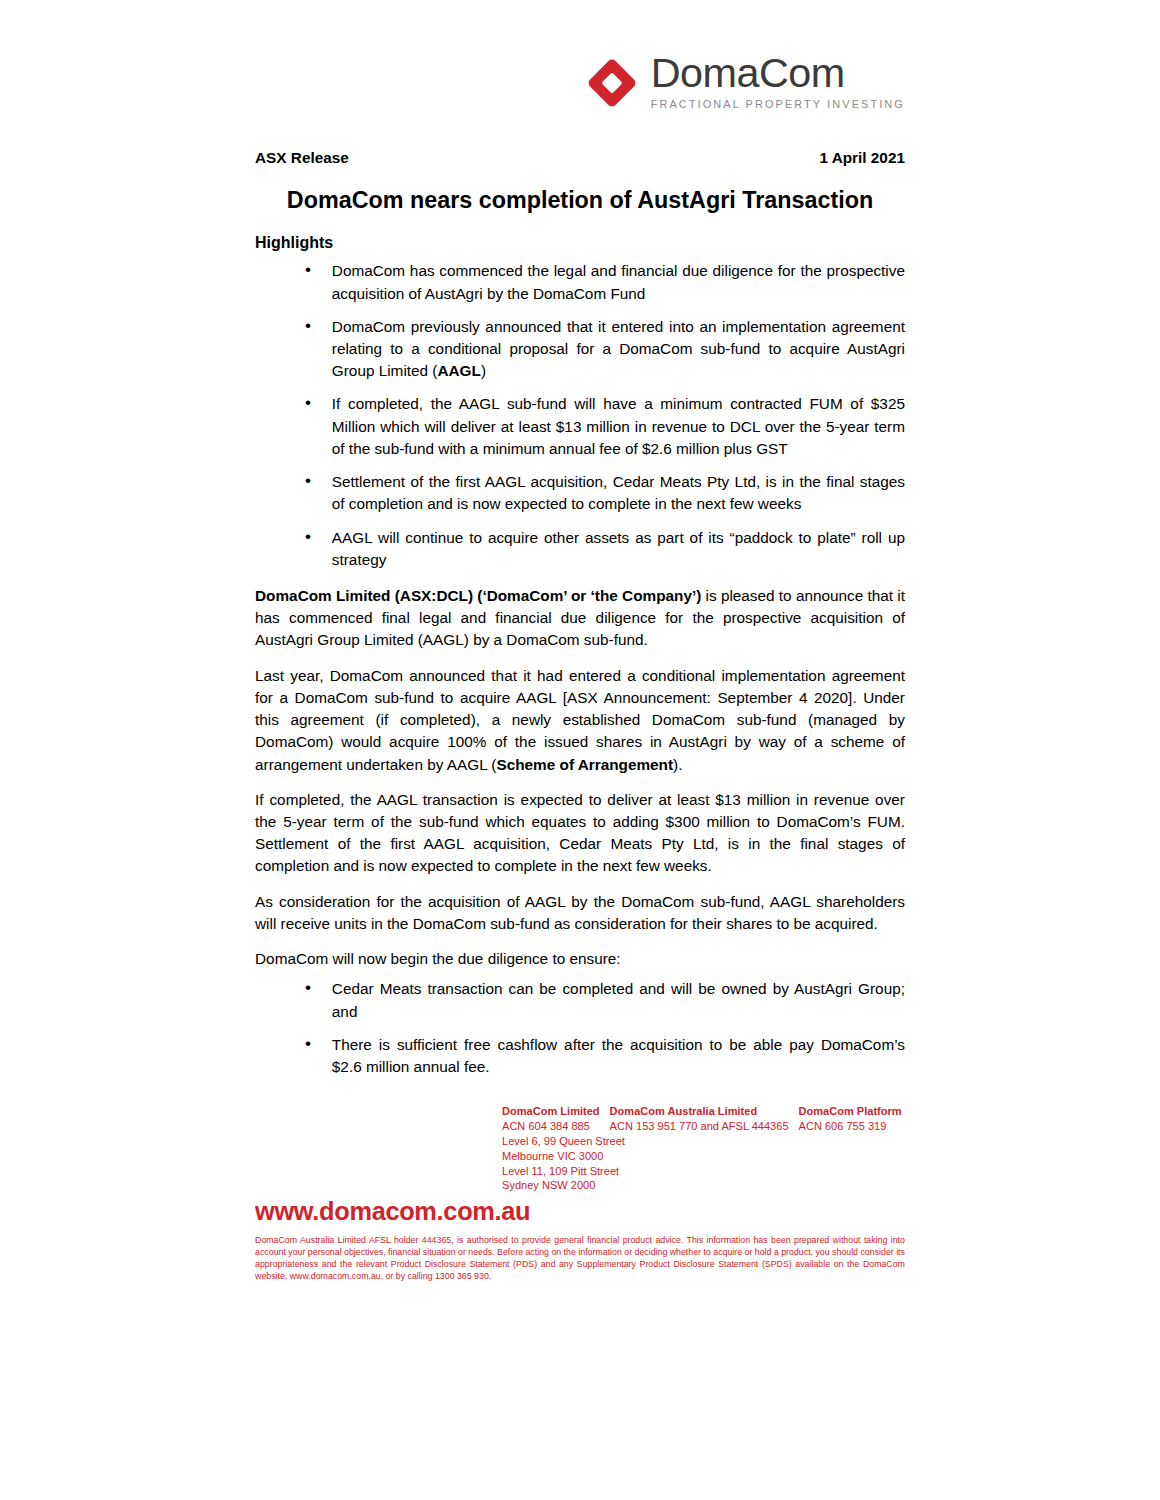Doma Com
FRACTIONAL PROPERTY INVESTING
ASX Release 1 April 2021
DomaCom nears completion of AustAgri Transaction
Highlights
DomaCom has commenced the legal and financial due diligence for the prospective acquisition of AustAgri by the DomaCom Fund
DomaCom previously announced that it entered into an implementation agreement relating to a conditional proposal for a DomaCom sub-fund to acquire AustAgri Group Limited (AAGL)
If completed, the AAGL sub-fund will have a minimum contracted FUM of $325 Million which will deliver at least $13 million in revenue to DCL over the 5-year term of the sub-fund with a minimum annual fee of $2.6 million plus GST
Settlement of the first AAGL acquisition, Cedar Meats Pty Ltd, is in the final stages of completion and is now expected to complete in the next few weeks
AAGL will continue to acquire other assets as part of its “paddock to plate” roll up strategy
DomaCom Limited (ASX:DCL) (‘DomaCom’ or ‘the Company’) is pleased to announce that it has commenced final legal and financial due diligence for the prospective acquisition of AustAgri Group Limited (AAGL) by a DomaCom sub-fund.
Last year, DomaCom announced that it had entered a conditional implementation agreement for a DomaCom sub-fund to acquire AAGL [ASX Announcement: September 4 2020]. Under this agreement (if completed), a newly established DomaCom sub-fund (managed by DomaCom) would acquire 100% of the issued shares in AustAgri by way of a scheme of arrangement undertaken by AAGL (Scheme of Arrangement).
If completed, the AAGL transaction is expected to deliver at least $13 million in revenue over the 5-year term of the sub-fund which equates to adding $300 million to DomaCom’s FUM. Settlement of the first AAGL acquisition, Cedar Meats Pty Ltd, is in the final stages of completion and is now expected to complete in the next few weeks.
As consideration for the acquisition of AAGL by the DomaCom sub-fund, AAGL shareholders will receive units in the DomaCom sub-fund as consideration for their shares to be acquired.
DomaCom will now begin the due diligence to ensure:
Cedar Meats transaction can be completed and will be owned by AustAgri Group; and
There is sufficient free cashflow after the acquisition to be able pay DomaCom’s $2.6 million annual fee.
| DomaCom Limited | DomaCom Australia Limited | DomaCom Platform Services Pty Ltd |
| ACN 604 384 885 | ACN 153 951 770 and AFSL 444365 | ACN 606 755 319 |
Level 6, 99 Queen Street
Melbourne VIC 3000
Level 11, 109 Pitt Street
Sydney NSW 2000
www. domacom. com. au
DomaCom Australia Limited AFSL holder 444365, is authorised to provide general financial product advice. This information has been prepared without taking into account your personal objectives, financial situation or needs. Before acting on the information or deciding whether to acquire or hold a product, you should consider its appropriateness and the relevant Product Disclosure Statement (PDS) and any Supplementary Product Disclosure Statement (SPDS) available on the DomaCom website, www.domacom.com.au, or by calling 1300 365 930.